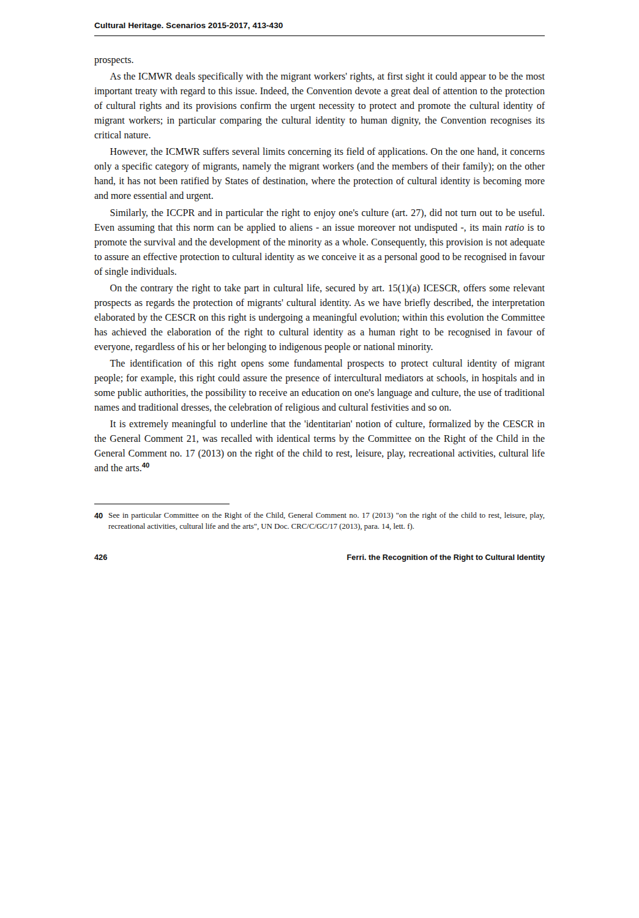Cultural Heritage. Scenarios 2015-2017, 413-430
prospects.
As the ICMWR deals specifically with the migrant workers' rights, at first sight it could appear to be the most important treaty with regard to this issue. Indeed, the Convention devote a great deal of attention to the protection of cultural rights and its provisions confirm the urgent necessity to protect and promote the cultural identity of migrant workers; in particular comparing the cultural identity to human dignity, the Convention recognises its critical nature.
However, the ICMWR suffers several limits concerning its field of applications. On the one hand, it concerns only a specific category of migrants, namely the migrant workers (and the members of their family); on the other hand, it has not been ratified by States of destination, where the protection of cultural identity is becoming more and more essential and urgent.
Similarly, the ICCPR and in particular the right to enjoy one's culture (art. 27), did not turn out to be useful. Even assuming that this norm can be applied to aliens - an issue moreover not undisputed -, its main ratio is to promote the survival and the development of the minority as a whole. Consequently, this provision is not adequate to assure an effective protection to cultural identity as we conceive it as a personal good to be recognised in favour of single individuals.
On the contrary the right to take part in cultural life, secured by art. 15(1)(a) ICESCR, offers some relevant prospects as regards the protection of migrants' cultural identity. As we have briefly described, the interpretation elaborated by the CESCR on this right is undergoing a meaningful evolution; within this evolution the Committee has achieved the elaboration of the right to cultural identity as a human right to be recognised in favour of everyone, regardless of his or her belonging to indigenous people or national minority.
The identification of this right opens some fundamental prospects to protect cultural identity of migrant people; for example, this right could assure the presence of intercultural mediators at schools, in hospitals and in some public authorities, the possibility to receive an education on one's language and culture, the use of traditional names and traditional dresses, the celebration of religious and cultural festivities and so on.
It is extremely meaningful to underline that the 'identitarian' notion of culture, formalized by the CESCR in the General Comment 21, was recalled with identical terms by the Committee on the Right of the Child in the General Comment no. 17 (2013) on the right of the child to rest, leisure, play, recreational activities, cultural life and the arts.40
40 See in particular Committee on the Right of the Child, General Comment no. 17 (2013) "on the right of the child to rest, leisure, play, recreational activities, cultural life and the arts", UN Doc. CRC/C/GC/17 (2013), para. 14, lett. f).
426 Ferri. the Recognition of the Right to Cultural Identity